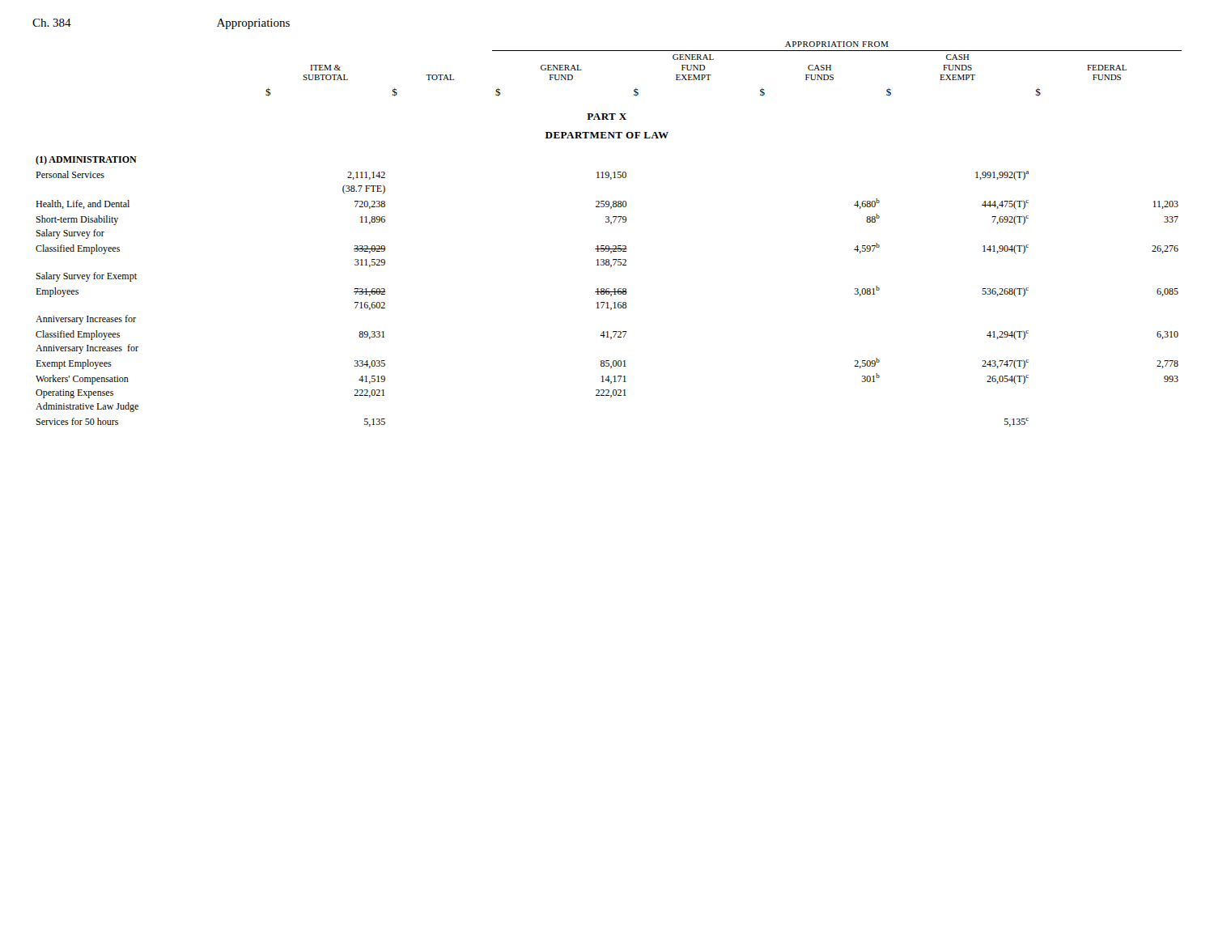Ch. 384
Appropriations
| | | | APPROPRIATION FROM |
| | ITEM & SUBTOTAL | TOTAL | GENERAL FUND | GENERAL FUND EXEMPT | CASH FUNDS | CASH FUNDS EXEMPT | FEDERAL FUNDS |
| | $ | $ | $ | $ | $ | $ | $ |
| PART X |
| DEPARTMENT OF LAW |
| (1) ADMINISTRATION | |
| Personal Services | 2,111,142 | | 119,150 | | | 1,991,992(T) a | |
| | (38.7 FTE) | | | | | | |
| Health, Life, and Dental | 720,238 | | 259,880 | | 4,680 b | 444,475(T) c | 11,203 |
| Short-term Disability | 11,896 | | 3,779 | | 88 b | 7,692(T) c | 337 |
| Salary Survey for | |
| Classified Employees | 332,029 | | 159,252 | | 4,597 b | 141,904(T) c | 26,276 |
| | 311,529 | | 138,752 | | | | |
| Salary Survey for Exempt | |
| Employees | 731,602 | | 186,168 | | 3,081 b | 536,268(T) c | 6,085 |
| | 716,602 | | 171,168 | | | | |
| Anniversary Increases for | |
| Classified Employees | 89,331 | | 41,727 | | | 41,294(T) c | 6,310 |
| Anniversary Increases for | |
| Exempt Employees | 334,035 | | 85,001 | | 2,509 b | 243,747(T) c | 2,778 |
| Workers' Compensation | 41,519 | | 14,171 | | 301 b | 26,054(T) c | 993 |
| Operating Expenses | 222,021 | | 222,021 | | | | |
| Administrative Law Judge | |
| Services for 50 hours | 5,135 | | | | | 5,135 c | |